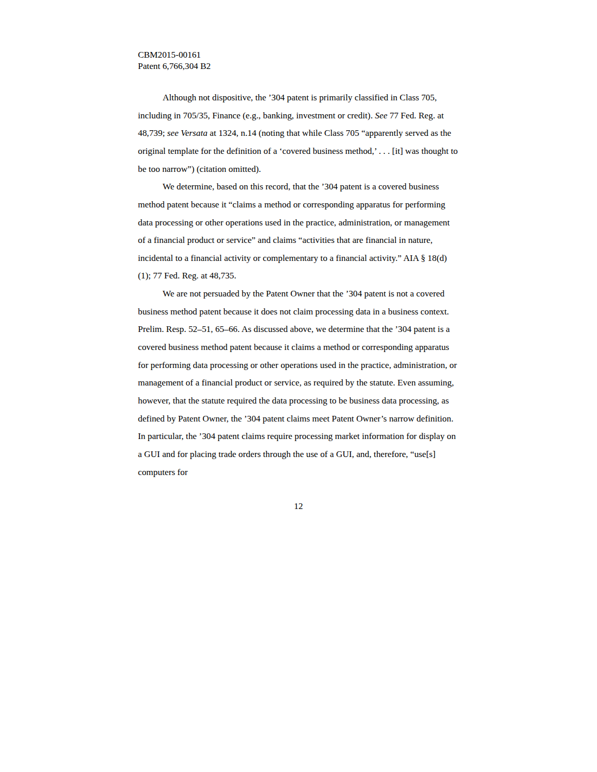CBM2015-00161
Patent 6,766,304 B2
Although not dispositive, the ’304 patent is primarily classified in Class 705, including in 705/35, Finance (e.g., banking, investment or credit). See 77 Fed. Reg. at 48,739; see Versata at 1324, n.14 (noting that while Class 705 “apparently served as the original template for the definition of a ‘covered business method,’ . . . [it] was thought to be too narrow”) (citation omitted).
We determine, based on this record, that the ’304 patent is a covered business method patent because it “claims a method or corresponding apparatus for performing data processing or other operations used in the practice, administration, or management of a financial product or service” and claims “activities that are financial in nature, incidental to a financial activity or complementary to a financial activity.” AIA § 18(d)(1); 77 Fed. Reg. at 48,735.
We are not persuaded by the Patent Owner that the ’304 patent is not a covered business method patent because it does not claim processing data in a business context. Prelim. Resp. 52–51, 65–66. As discussed above, we determine that the ’304 patent is a covered business method patent because it claims a method or corresponding apparatus for performing data processing or other operations used in the practice, administration, or management of a financial product or service, as required by the statute. Even assuming, however, that the statute required the data processing to be business data processing, as defined by Patent Owner, the ’304 patent claims meet Patent Owner’s narrow definition. In particular, the ’304 patent claims require processing market information for display on a GUI and for placing trade orders through the use of a GUI, and, therefore, “use[s] computers for
12